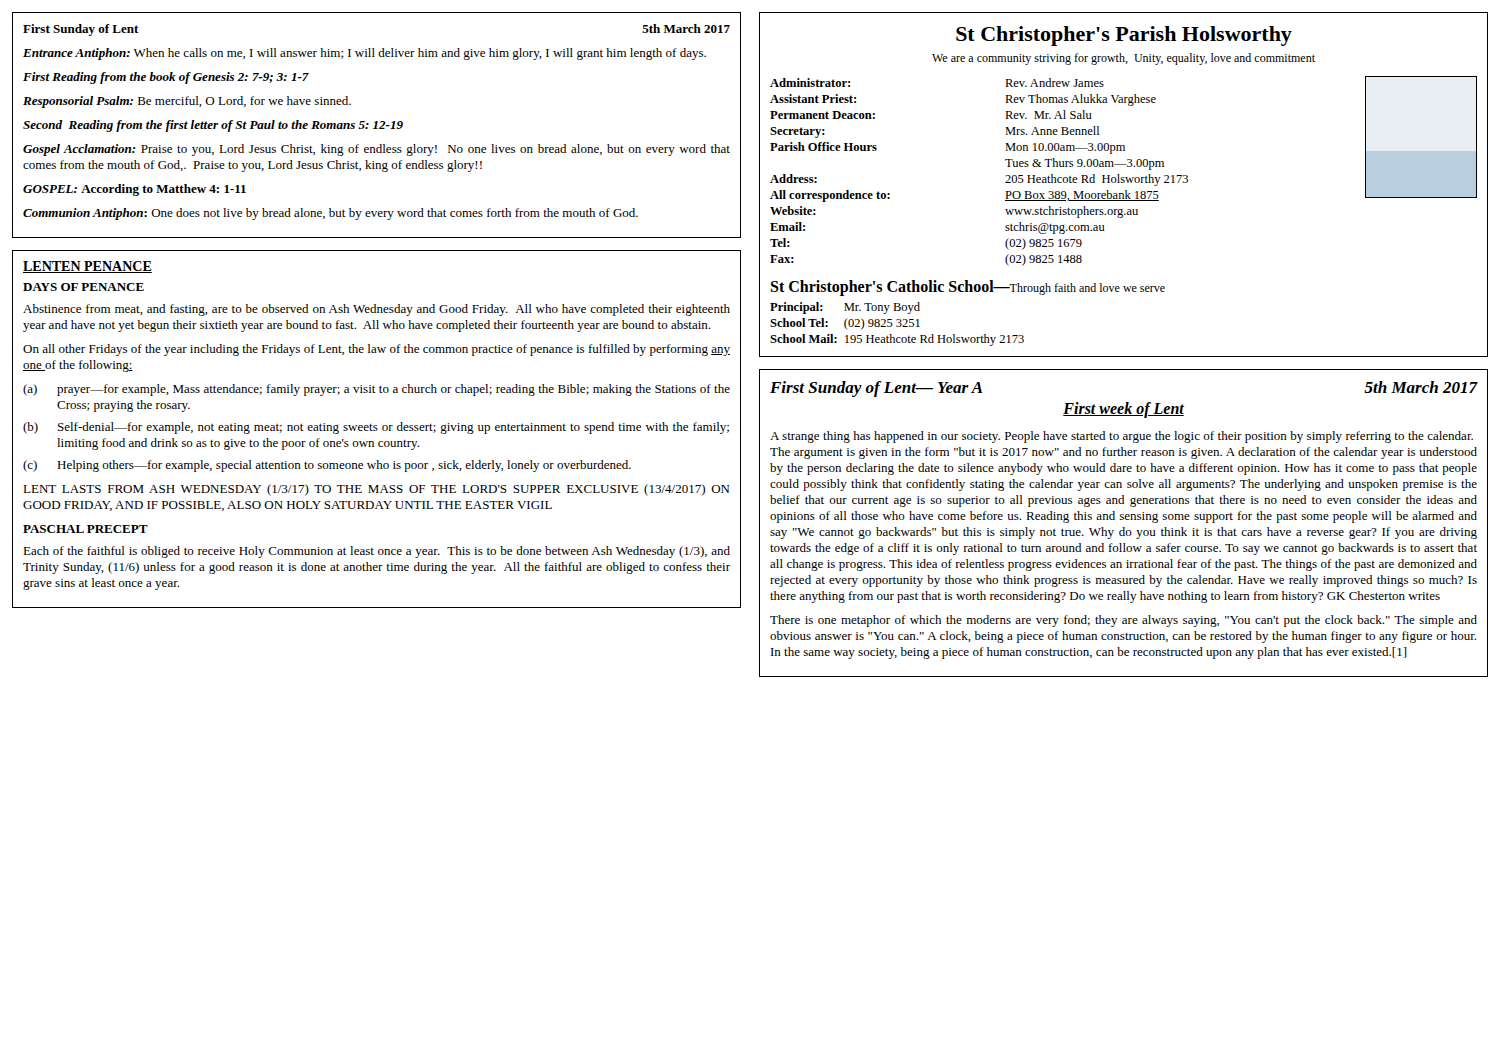First Sunday of Lent 5th March 2017
Entrance Antiphon: When he calls on me, I will answer him; I will deliver him and give him glory, I will grant him length of days.
First Reading from the book of Genesis 2: 7-9; 3: 1-7
Responsorial Psalm: Be merciful, O Lord, for we have sinned.
Second Reading from the first letter of St Paul to the Romans 5: 12-19
Gospel Acclamation: Praise to you, Lord Jesus Christ, king of endless glory! No one lives on bread alone, but on every word that comes from the mouth of God,. Praise to you, Lord Jesus Christ, king of endless glory!!
GOSPEL: According to Matthew 4: 1-11
Communion Antiphon: One does not live by bread alone, but by every word that comes forth from the mouth of God.
LENTEN PENANCE
DAYS OF PENANCE
Abstinence from meat, and fasting, are to be observed on Ash Wednesday and Good Friday. All who have completed their eighteenth year and have not yet begun their sixtieth year are bound to fast. All who have completed their fourteenth year are bound to abstain.
On all other Fridays of the year including the Fridays of Lent, the law of the common practice of penance is fulfilled by performing any one of the following:
(a) prayer—for example, Mass attendance; family prayer; a visit to a church or chapel; reading the Bible; making the Stations of the Cross; praying the rosary.
(b) Self-denial—for example, not eating meat; not eating sweets or dessert; giving up entertainment to spend time with the family; limiting food and drink so as to give to the poor of one's own country.
(c) Helping others—for example, special attention to someone who is poor , sick, elderly, lonely or overburdened.
LENT LASTS FROM ASH WEDNESDAY (1/3/17) TO THE MASS OF THE LORD'S SUPPER EXCLUSIVE (13/4/2017) ON GOOD FRIDAY, AND IF POSSIBLE, ALSO ON HOLY SATURDAY UNTIL THE EASTER VIGIL
PASCHAL PRECEPT
Each of the faithful is obliged to receive Holy Communion at least once a year. This is to be done between Ash Wednesday (1/3), and Trinity Sunday, (11/6) unless for a good reason it is done at another time during the year. All the faithful are obliged to confess their grave sins at least once a year.
St Christopher's Parish Holsworthy
We are a community striving for growth, Unity, equality, love and commitment
| Administrator: | Rev. Andrew James |
| Assistant Priest: | Rev Thomas Alukka Varghese |
| Permanent Deacon: | Rev. Mr. Al Salu |
| Secretary: | Mrs. Anne Bennell |
| Parish Office Hours | Mon 10.00am—3.00pm |
| | Tues & Thurs 9.00am—3.00pm |
| Address: | 205 Heathcote Rd Holsworthy 2173 |
| All correspondence to: | PO Box 389, Moorebank 1875 |
| Website: | www.stchristophers.org.au |
| Email: | stchris@tpg.com.au |
| Tel: | (02) 9825 1679 |
| Fax: | (02) 9825 1488 |
St Christopher's Catholic School—Through faith and love we serve
| Principal: | Mr. Tony Boyd |
| School Tel: | (02) 9825 3251 |
| School Mail: | 195 Heathcote Rd Holsworthy 2173 |
First Sunday of Lent— Year A 5th March 2017
First week of Lent
A strange thing has happened in our society. People have started to argue the logic of their position by simply referring to the calendar. The argument is given in the form "but it is 2017 now" and no further reason is given. A declaration of the calendar year is understood by the person declaring the date to silence anybody who would dare to have a different opinion. How has it come to pass that people could possibly think that confidently stating the calendar year can solve all arguments? The underlying and unspoken premise is the belief that our current age is so superior to all previous ages and generations that there is no need to even consider the ideas and opinions of all those who have come before us. Reading this and sensing some support for the past some people will be alarmed and say "We cannot go backwards" but this is simply not true. Why do you think it is that cars have a reverse gear? If you are driving towards the edge of a cliff it is only rational to turn around and follow a safer course. To say we cannot go backwards is to assert that all change is progress. This idea of relentless progress evidences an irrational fear of the past. The things of the past are demonized and rejected at every opportunity by those who think progress is measured by the calendar. Have we really improved things so much? Is there anything from our past that is worth reconsidering? Do we really have nothing to learn from history? GK Chesterton writes
There is one metaphor of which the moderns are very fond; they are always saying, "You can't put the clock back." The simple and obvious answer is "You can." A clock, being a piece of human construction, can be restored by the human finger to any figure or hour. In the same way society, being a piece of human construction, can be reconstructed upon any plan that has ever existed.[1]